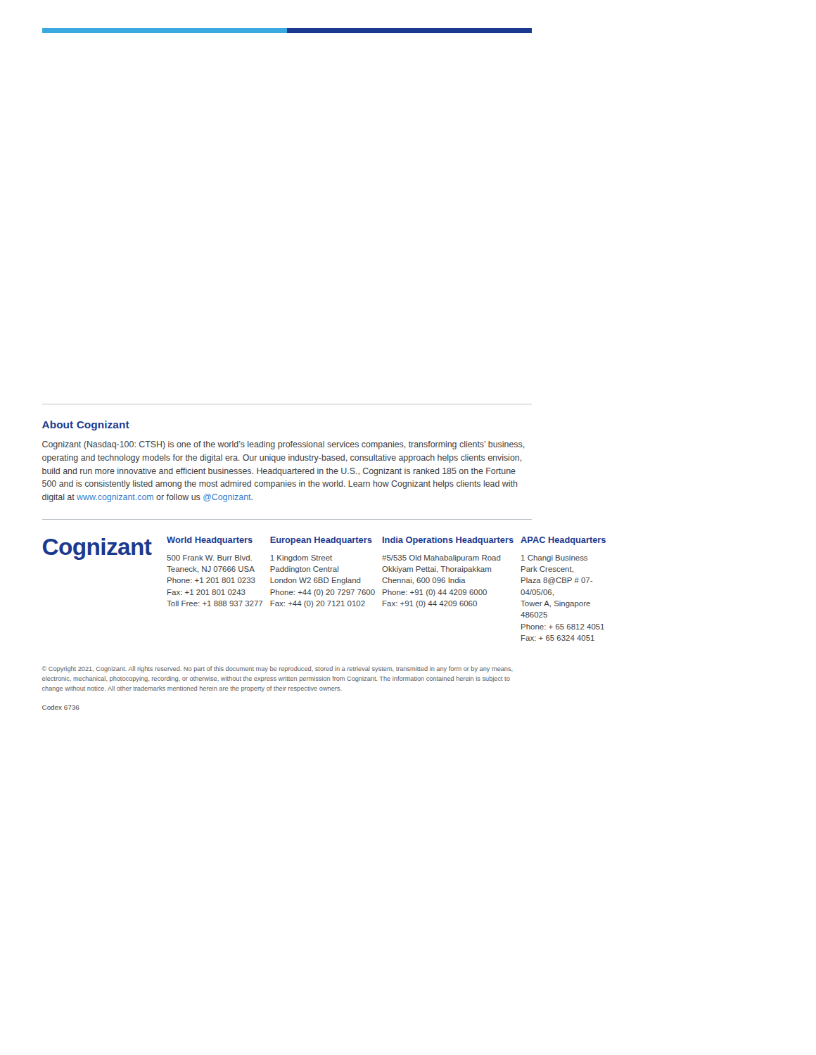About Cognizant
Cognizant (Nasdaq-100: CTSH) is one of the world’s leading professional services companies, transforming clients’ business, operating and technology models for the digital era. Our unique industry-based, consultative approach helps clients envision, build and run more innovative and efficient businesses. Headquartered in the U.S., Cognizant is ranked 185 on the Fortune 500 and is consistently listed among the most admired companies in the world. Learn how Cognizant helps clients lead with digital at www.cognizant.com or follow us @Cognizant.
Cognizant
World Headquarters
500 Frank W. Burr Blvd.
Teaneck, NJ 07666 USA
Phone: +1 201 801 0233
Fax: +1 201 801 0243
Toll Free: +1 888 937 3277
European Headquarters
1 Kingdom Street
Paddington Central
London W2 6BD England
Phone: +44 (0) 20 7297 7600
Fax: +44 (0) 20 7121 0102
India Operations Headquarters
#5/535 Old Mahabalipuram Road
Okkiyam Pettai, Thoraipakkam
Chennai, 600 096 India
Phone: +91 (0) 44 4209 6000
Fax: +91 (0) 44 4209 6060
APAC Headquarters
1 Changi Business Park Crescent,
Plaza 8@CBP # 07-04/05/06,
Tower A, Singapore 486025
Phone: + 65 6812 4051
Fax: + 65 6324 4051
© Copyright 2021, Cognizant. All rights reserved. No part of this document may be reproduced, stored in a retrieval system, transmitted in any form or by any means, electronic, mechanical, photocopying, recording, or otherwise, without the express written permission from Cognizant. The information contained herein is subject to change without notice. All other trademarks mentioned herein are the property of their respective owners.
Codex 6736